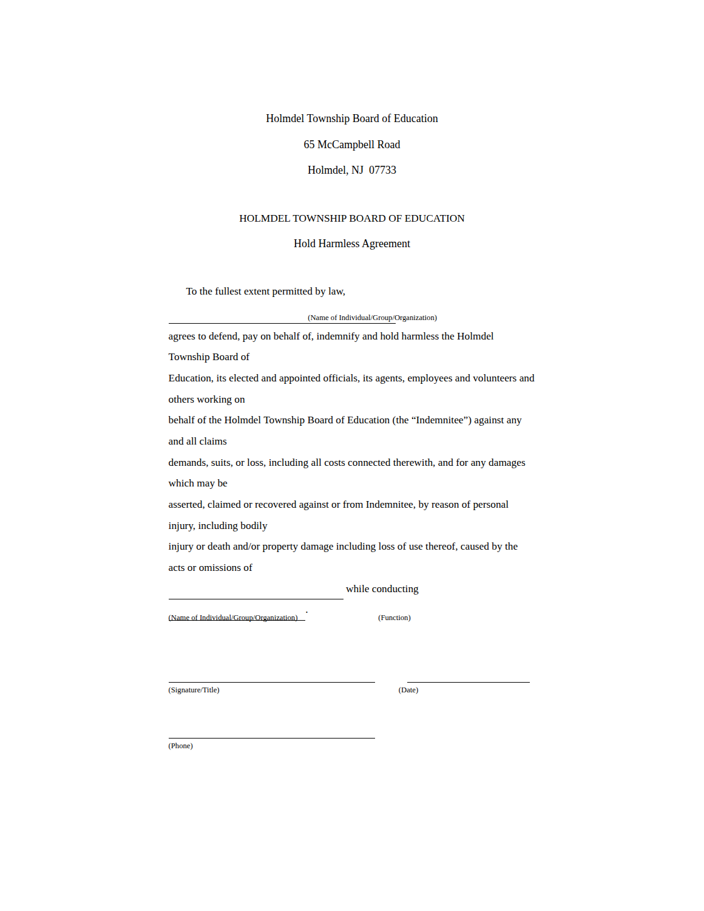Holmdel Township Board of Education
65 McCampbell Road
Holmdel, NJ 07733
HOLMDEL TOWNSHIP BOARD OF EDUCATION
Hold Harmless Agreement
To the fullest extent permitted by law,
(Name of Individual/Group/Organization)
agrees to defend, pay on behalf of, indemnify and hold harmless the Holmdel Township Board of
Education, its elected and appointed officials, its agents, employees and volunteers and others working on
behalf of the Holmdel Township Board of Education (the “Indemnitee”) against any and all claims
demands, suits, or loss, including all costs connected therewith, and for any damages which may be
asserted, claimed or recovered against or from Indemnitee, by reason of personal injury, including bodily
injury or death and/or property damage including loss of use thereof, caused by the acts or omissions of
while conducting .
(Name of Individual/Group/Organization)(Function)
(Signature/Title)(Date)
(Phone)